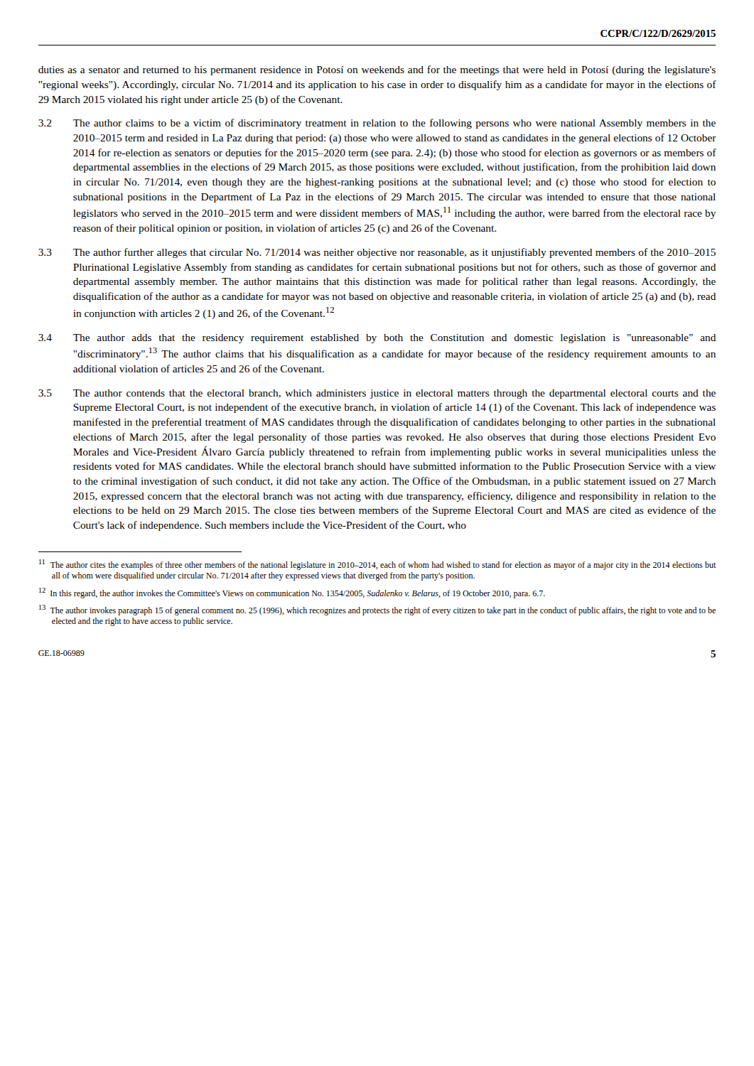CCPR/C/122/D/2629/2015
duties as a senator and returned to his permanent residence in Potosí on weekends and for the meetings that were held in Potosí (during the legislature's "regional weeks"). Accordingly, circular No. 71/2014 and its application to his case in order to disqualify him as a candidate for mayor in the elections of 29 March 2015 violated his right under article 25 (b) of the Covenant.
3.2 The author claims to be a victim of discriminatory treatment in relation to the following persons who were national Assembly members in the 2010–2015 term and resided in La Paz during that period: (a) those who were allowed to stand as candidates in the general elections of 12 October 2014 for re-election as senators or deputies for the 2015–2020 term (see para. 2.4); (b) those who stood for election as governors or as members of departmental assemblies in the elections of 29 March 2015, as those positions were excluded, without justification, from the prohibition laid down in circular No. 71/2014, even though they are the highest-ranking positions at the subnational level; and (c) those who stood for election to subnational positions in the Department of La Paz in the elections of 29 March 2015. The circular was intended to ensure that those national legislators who served in the 2010–2015 term and were dissident members of MAS,11 including the author, were barred from the electoral race by reason of their political opinion or position, in violation of articles 25 (c) and 26 of the Covenant.
3.3 The author further alleges that circular No. 71/2014 was neither objective nor reasonable, as it unjustifiably prevented members of the 2010–2015 Plurinational Legislative Assembly from standing as candidates for certain subnational positions but not for others, such as those of governor and departmental assembly member. The author maintains that this distinction was made for political rather than legal reasons. Accordingly, the disqualification of the author as a candidate for mayor was not based on objective and reasonable criteria, in violation of article 25 (a) and (b), read in conjunction with articles 2 (1) and 26, of the Covenant.12
3.4 The author adds that the residency requirement established by both the Constitution and domestic legislation is "unreasonable" and "discriminatory".13 The author claims that his disqualification as a candidate for mayor because of the residency requirement amounts to an additional violation of articles 25 and 26 of the Covenant.
3.5 The author contends that the electoral branch, which administers justice in electoral matters through the departmental electoral courts and the Supreme Electoral Court, is not independent of the executive branch, in violation of article 14 (1) of the Covenant. This lack of independence was manifested in the preferential treatment of MAS candidates through the disqualification of candidates belonging to other parties in the subnational elections of March 2015, after the legal personality of those parties was revoked. He also observes that during those elections President Evo Morales and Vice-President Álvaro García publicly threatened to refrain from implementing public works in several municipalities unless the residents voted for MAS candidates. While the electoral branch should have submitted information to the Public Prosecution Service with a view to the criminal investigation of such conduct, it did not take any action. The Office of the Ombudsman, in a public statement issued on 27 March 2015, expressed concern that the electoral branch was not acting with due transparency, efficiency, diligence and responsibility in relation to the elections to be held on 29 March 2015. The close ties between members of the Supreme Electoral Court and MAS are cited as evidence of the Court's lack of independence. Such members include the Vice-President of the Court, who
11 The author cites the examples of three other members of the national legislature in 2010–2014, each of whom had wished to stand for election as mayor of a major city in the 2014 elections but all of whom were disqualified under circular No. 71/2014 after they expressed views that diverged from the party's position.
12 In this regard, the author invokes the Committee's Views on communication No. 1354/2005, Sudalenko v. Belarus, of 19 October 2010, para. 6.7.
13 The author invokes paragraph 15 of general comment no. 25 (1996), which recognizes and protects the right of every citizen to take part in the conduct of public affairs, the right to vote and to be elected and the right to have access to public service.
GE.18-06989 5